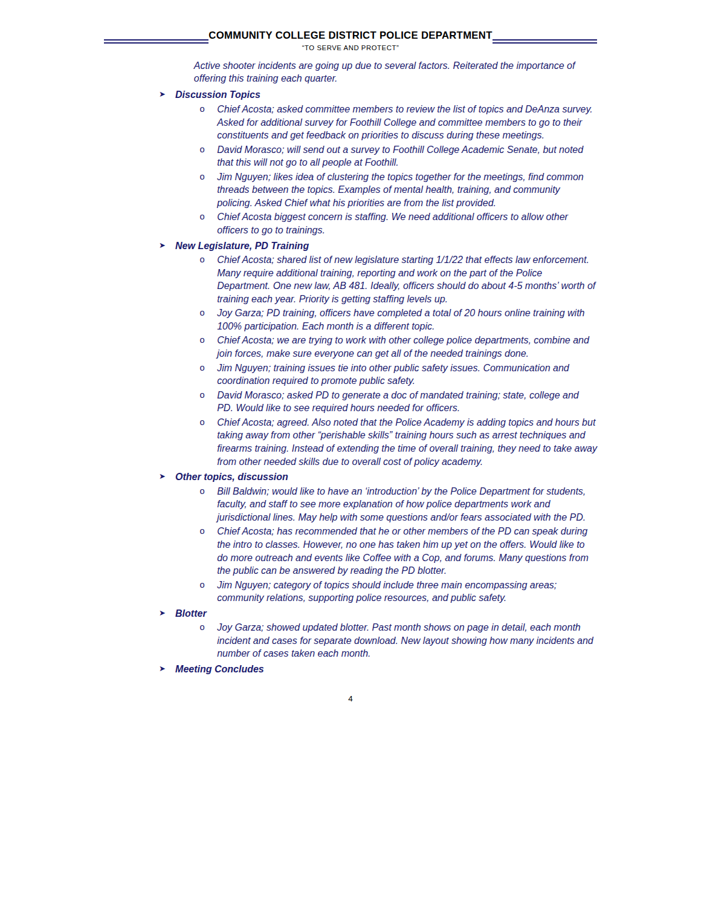COMMUNITY COLLEGE DISTRICT POLICE DEPARTMENT
“TO SERVE AND PROTECT”
COMMUNITY COLLEGE DISTRICT POLICE DEPARTMENT
Active shooter incidents are going up due to several factors. Reiterated the importance of offering this training each quarter.
Discussion Topics
Chief Acosta; asked committee members to review the list of topics and DeAnza survey. Asked for additional survey for Foothill College and committee members to go to their constituents and get feedback on priorities to discuss during these meetings.
David Morasco; will send out a survey to Foothill College Academic Senate, but noted that this will not go to all people at Foothill.
Jim Nguyen; likes idea of clustering the topics together for the meetings, find common threads between the topics. Examples of mental health, training, and community policing. Asked Chief what his priorities are from the list provided.
Chief Acosta biggest concern is staffing. We need additional officers to allow other officers to go to trainings.
New Legislature, PD Training
Chief Acosta; shared list of new legislature starting 1/1/22 that effects law enforcement. Many require additional training, reporting and work on the part of the Police Department. One new law, AB 481. Ideally, officers should do about 4-5 months’ worth of training each year. Priority is getting staffing levels up.
Joy Garza; PD training, officers have completed a total of 20 hours online training with 100% participation. Each month is a different topic.
Chief Acosta; we are trying to work with other college police departments, combine and join forces, make sure everyone can get all of the needed trainings done.
Jim Nguyen; training issues tie into other public safety issues. Communication and coordination required to promote public safety.
David Morasco; asked PD to generate a doc of mandated training; state, college and PD. Would like to see required hours needed for officers.
Chief Acosta; agreed. Also noted that the Police Academy is adding topics and hours but taking away from other “perishable skills” training hours such as arrest techniques and firearms training. Instead of extending the time of overall training, they need to take away from other needed skills due to overall cost of policy academy.
Other topics, discussion
Bill Baldwin; would like to have an ‘introduction’ by the Police Department for students, faculty, and staff to see more explanation of how police departments work and jurisdictional lines. May help with some questions and/or fears associated with the PD.
Chief Acosta; has recommended that he or other members of the PD can speak during the intro to classes. However, no one has taken him up yet on the offers. Would like to do more outreach and events like Coffee with a Cop, and forums. Many questions from the public can be answered by reading the PD blotter.
Jim Nguyen; category of topics should include three main encompassing areas; community relations, supporting police resources, and public safety.
Blotter
Joy Garza; showed updated blotter. Past month shows on page in detail, each month incident and cases for separate download. New layout showing how many incidents and number of cases taken each month.
Meeting Concludes
4